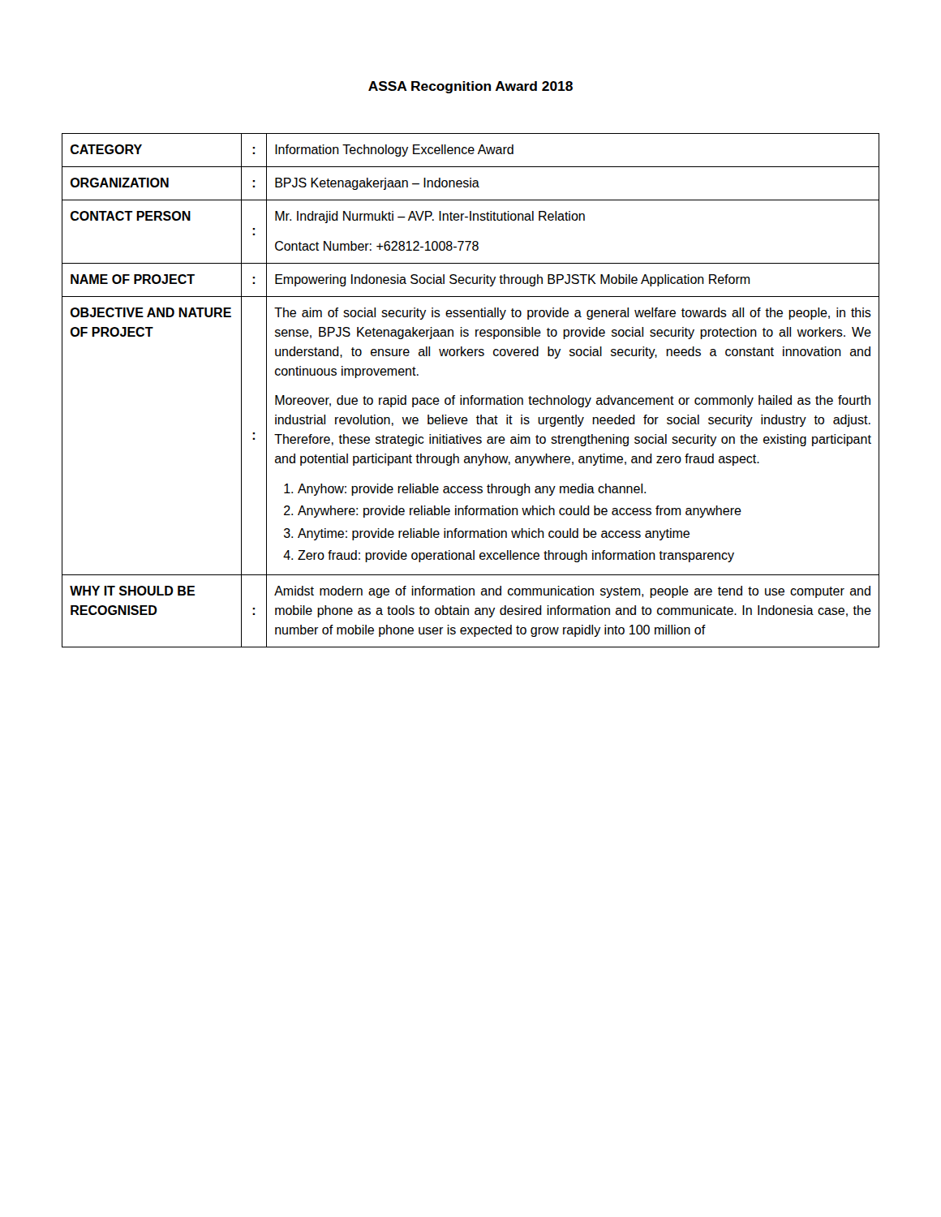ASSA Recognition Award 2018
| CATEGORY | : | Information Technology Excellence Award |
| ORGANIZATION | : | BPJS Ketenagakerjaan – Indonesia |
| CONTACT PERSON | : | Mr. Indrajid Nurmukti – AVP. Inter-Institutional Relation Contact Number: +62812-1008-778 |
| NAME OF PROJECT | : | Empowering Indonesia Social Security through BPJSTK Mobile Application Reform |
| OBJECTIVE AND NATURE OF PROJECT | : | The aim of social security is essentially to provide a general welfare towards all of the people, in this sense, BPJS Ketenagakerjaan is responsible to provide social security protection to all workers. We understand, to ensure all workers covered by social security, needs a constant innovation and continuous improvement. Moreover, due to rapid pace of information technology advancement or commonly hailed as the fourth industrial revolution, we believe that it is urgently needed for social security industry to adjust. Therefore, these strategic initiatives are aim to strengthening social security on the existing participant and potential participant through anyhow, anywhere, anytime, and zero fraud aspect. Anyhow: provide reliable access through any media channel. Anywhere: provide reliable information which could be access from anywhere Anytime: provide reliable information which could be access anytime Zero fraud: provide operational excellence through information transparency |
| WHY IT SHOULD BE RECOGNISED | : | Amidst modern age of information and communication system, people are tend to use computer and mobile phone as a tools to obtain any desired information and to communicate. In Indonesia case, the number of mobile phone user is expected to grow rapidly into 100 million of |